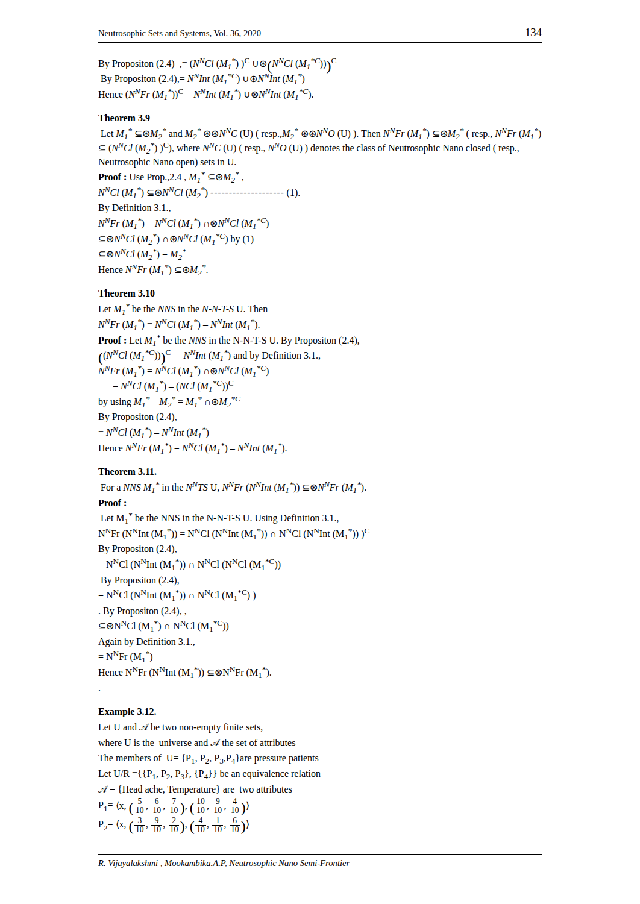Neutrosophic Sets and Systems, Vol. 36, 2020
134
By Propositon (2.4) ,= (NNCl (M1*) )C ∪⊛(NNCl (M1*C)))C
By Propositon (2.4),= NNInt (M1*C) ∪⊛NNInt (M1*)
Hence (NNFr (M1*))C = NNInt (M1*) ∪⊛NNInt (M1*C).
Theorem 3.9
Let M1* ⊆⊛M2* and M2* ⊛⊛NNC (U) ( resp.,M2* ⊛⊛NNO (U) ). Then NNFr (M1*) ⊆⊛M2* ( resp., NNFr (M1*) ⊆ (NNCl (M2*) )C), where NNC (U) ( resp., NNO (U) ) denotes the class of Neutrosophic Nano closed ( resp., Neutrosophic Nano open) sets in U.
Proof : Use Prop.,2.4 , M1* ⊆⊛M2* ,
NNCl (M1*) ⊆⊛NNCl (M2*) -------------------- (1).
By Definition 3.1.,
NNFr (M1*) = NNCl (M1*) ∩⊛NNCl (M1*C)
⊆⊛NNCl (M2*) ∩⊛NNCl (M1*C) by (1)
⊆⊛NNCl (M2*) = M2*
Hence NNFr (M1*) ⊆⊛M2*.
Theorem 3.10
Let M1* be the NNS in the N-N-T-S U. Then
NNFr (M1*) = NNCl (M1*) – NNInt (M1*).
Proof : Let M1* be the NNS in the N-N-T-S U. By Propositon (2.4),
((NNCl (M1*C)))C = NNInt (M1*) and by Definition 3.1.,
NNFr (M1*) = NNCl (M1*) ∩⊛NNCl (M1*C)
= NNCl (M1*) – (NCl (M1*C))C
by using M1* – M2* = M1* ∩⊛M2*C
By Propositon (2.4),
= NNCl (M1*) – NNInt (M1*)
Hence NNFr (M1*) = NNCl (M1*) – NNInt (M1*).
Theorem 3.11.
For a NNS M1* in the NNTS U, NNFr (NNInt (M1*)) ⊆⊛NNFr (M1*).
Proof :
Let M1* be the NNS in the N-N-T-S U. Using Definition 3.1.,
NNFr (NNInt (M1*)) = NNCl (NNInt (M1*)) ∩ NNCl (NNInt (M1*)) )C
By Propositon (2.4),
= NNCl (NNInt (M1*)) ∩ NNCl (NNCl (M1*C))
By Propositon (2.4),
= NNCl (NNInt (M1*)) ∩ NNCl (M1*C) )
. By Propositon (2.4), ,
⊆⊛NNCl (M1*) ∩ NNCl (M1*C))
Again by Definition 3.1.,
= NNFr (M1*)
Hence NNFr (NNInt (M1*)) ⊆⊛NNFr (M1*).
.
Example 3.12.
Let U and 𝒜 be two non-empty finite sets,
where U is the universe and 𝒜 the set of attributes
The members of U= {P1, P2, P3,P4}are pressure patients
Let U/R ={{P1, P2, P3}, {P4}} be an equivalence relation
𝒜 = {Head ache, Temperature} are two attributes
P1= ⟨x, (510, 610, 710), (1010, 910, 410)⟩
P2= ⟨x, (310, 910, 210), (410, 110, 610)⟩
R. Vijayalakshmi , Mookambika.A.P, Neutrosophic Nano Semi-Frontier